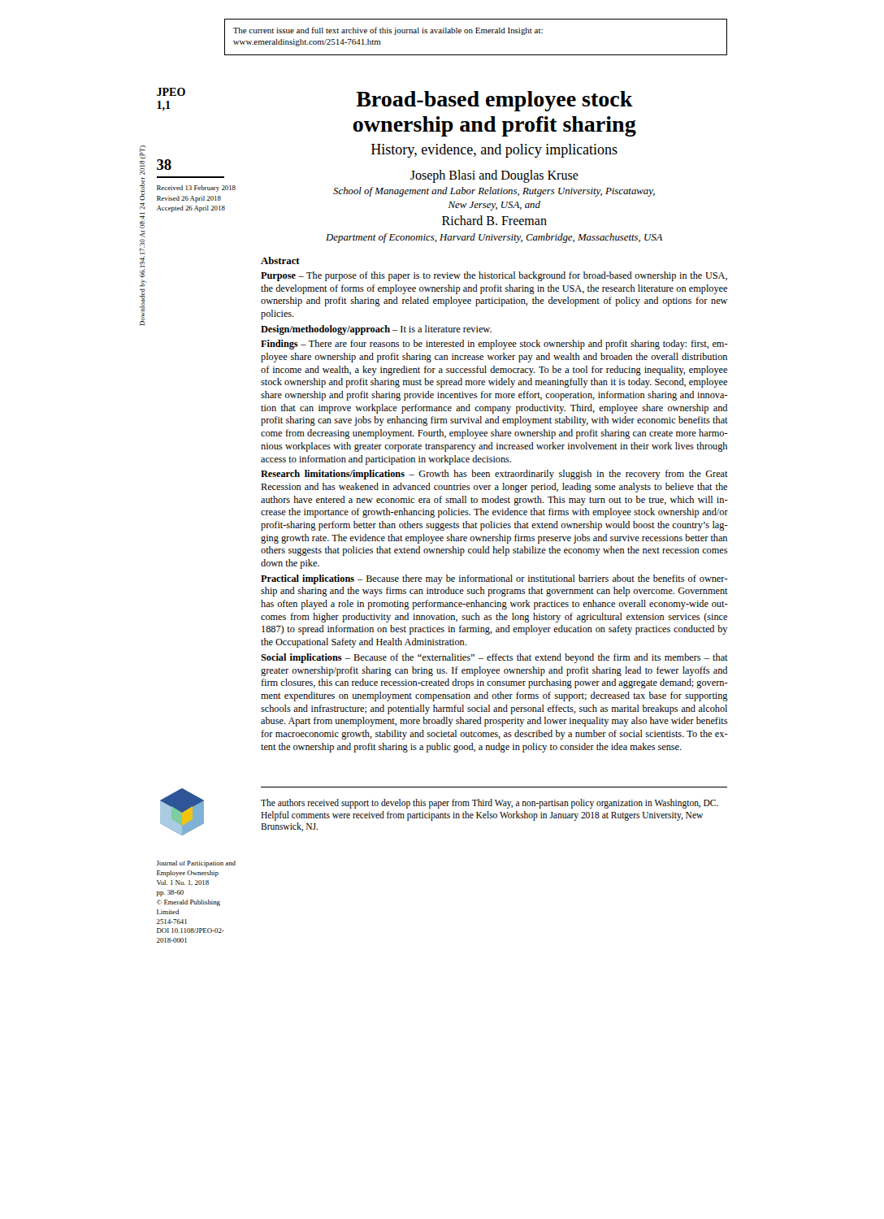The current issue and full text archive of this journal is available on Emerald Insight at:
www.emeraldinsight.com/2514-7641.htm
JPEO
1,1
38
Received 13 February 2018
Revised 26 April 2018
Accepted 26 April 2018
Downloaded by 66.194.17.30 At 08:41 24 October 2018 (PT)
Broad-based employee stock
ownership and profit sharing
History, evidence, and policy implications
Joseph Blasi and Douglas Kruse
School of Management and Labor Relations, Rutgers University, Piscataway,
New Jersey, USA, and
Richard B. Freeman
Department of Economics, Harvard University, Cambridge, Massachusetts, USA
Abstract
Purpose – The purpose of this paper is to review the historical background for broad-based ownership in the USA, the development of forms of employee ownership and profit sharing in the USA, the research literature on employee ownership and profit sharing and related employee participation, the development of policy and options for new policies.
Design/methodology/approach – It is a literature review.
Findings – There are four reasons to be interested in employee stock ownership and profit sharing today: first, employee share ownership and profit sharing can increase worker pay and wealth and broaden the overall distribution of income and wealth, a key ingredient for a successful democracy. To be a tool for reducing inequality, employee stock ownership and profit sharing must be spread more widely and meaningfully than it is today. Second, employee share ownership and profit sharing provide incentives for more effort, cooperation, information sharing and innovation that can improve workplace performance and company productivity. Third, employee share ownership and profit sharing can save jobs by enhancing firm survival and employment stability, with wider economic benefits that come from decreasing unemployment. Fourth, employee share ownership and profit sharing can create more harmonious workplaces with greater corporate transparency and increased worker involvement in their work lives through access to information and participation in workplace decisions.
Research limitations/implications – Growth has been extraordinarily sluggish in the recovery from the Great Recession and has weakened in advanced countries over a longer period, leading some analysts to believe that the authors have entered a new economic era of small to modest growth. This may turn out to be true, which will increase the importance of growth-enhancing policies. The evidence that firms with employee stock ownership and/or profit-sharing perform better than others suggests that policies that extend ownership would boost the country’s lagging growth rate. The evidence that employee share ownership firms preserve jobs and survive recessions better than others suggests that policies that extend ownership could help stabilize the economy when the next recession comes down the pike.
Practical implications – Because there may be informational or institutional barriers about the benefits of ownership and sharing and the ways firms can introduce such programs that government can help overcome. Government has often played a role in promoting performance-enhancing work practices to enhance overall economy-wide outcomes from higher productivity and innovation, such as the long history of agricultural extension services (since 1887) to spread information on best practices in farming, and employer education on safety practices conducted by the Occupational Safety and Health Administration.
Social implications – Because of the “externalities” – effects that extend beyond the firm and its members – that greater ownership/profit sharing can bring us. If employee ownership and profit sharing lead to fewer layoffs and firm closures, this can reduce recession-created drops in consumer purchasing power and aggregate demand; government expenditures on unemployment compensation and other forms of support; decreased tax base for supporting schools and infrastructure; and potentially harmful social and personal effects, such as marital breakups and alcohol abuse. Apart from unemployment, more broadly shared prosperity and lower inequality may also have wider benefits for macroeconomic growth, stability and societal outcomes, as described by a number of social scientists. To the extent the ownership and profit sharing is a public good, a nudge in policy to consider the idea makes sense.
Journal of Participation and
Employee Ownership
Vol. 1 No. 1, 2018
pp. 38-60
© Emerald Publishing Limited
2514-7641
DOI 10.1108/JPEO-02-2018-0001
The authors received support to develop this paper from Third Way, a non-partisan policy organization in Washington, DC. Helpful comments were received from participants in the Kelso Workshop in January 2018 at Rutgers University, New Brunswick, NJ.